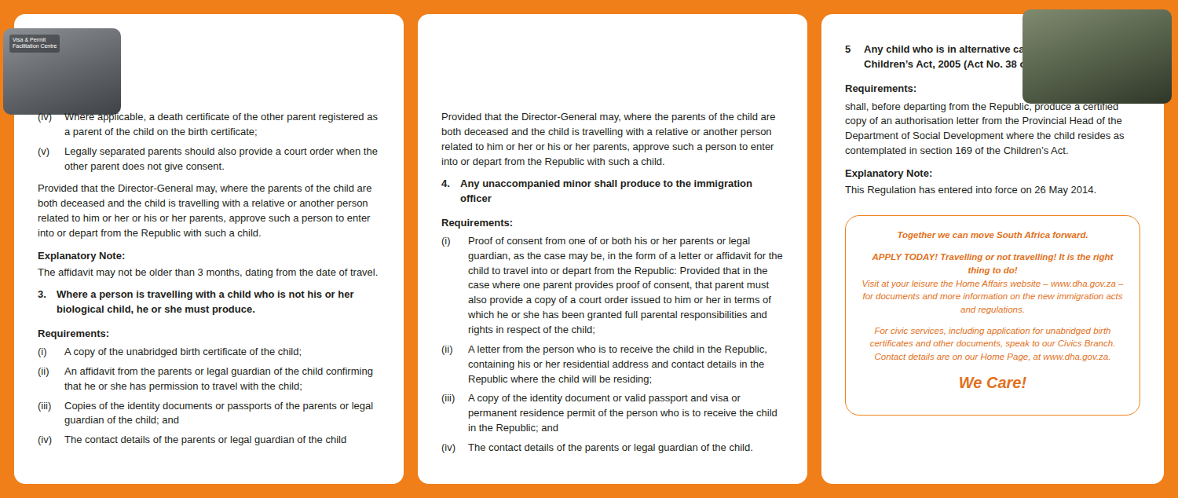Where applicable, a death certificate of the other parent registered as a parent of the child on the birth certificate;
Legally separated parents should also provide a court order when the other parent does not give consent.
Provided that the Director-General may, where the parents of the child are both deceased and the child is travelling with a relative or another person related to him or her or his or her parents, approve such a person to enter into or depart from the Republic with such a child.
Explanatory Note:
The affidavit may not be older than 3 months, dating from the date of travel.
3. Where a person is travelling with a child who is not his or her biological child, he or she must produce.
Requirements:
A copy of the unabridged birth certificate of the child;
An affidavit from the parents or legal guardian of the child confirming that he or she has permission to travel with the child;
Copies of the identity documents or passports of the parents or legal guardian of the child; and
The contact details of the parents or legal guardian of the child
Provided that the Director-General may, where the parents of the child are both deceased and the child is travelling with a relative or another person related to him or her or his or her parents, approve such a person to enter into or depart from the Republic with such a child.
4. Any unaccompanied minor shall produce to the immigration officer
Requirements:
Proof of consent from one of or both his or her parents or legal guardian, as the case may be, in the form of a letter or affidavit for the child to travel into or depart from the Republic: Provided that in the case where one parent provides proof of consent, that parent must also provide a copy of a court order issued to him or her in terms of which he or she has been granted full parental responsibilities and rights in respect of the child;
A letter from the person who is to receive the child in the Republic, containing his or her residential address and contact details in the Republic where the child will be residing;
A copy of the identity document or valid passport and visa or permanent residence permit of the person who is to receive the child in the Republic; and
The contact details of the parents or legal guardian of the child.
5 Any child who is in alternative care as defined in the Children’s Act, 2005 (Act No. 38 of 2005)
Requirements:
shall, before departing from the Republic, produce a certified copy of an authorisation letter from the Provincial Head of the Department of Social Development where the child resides as contemplated in section 169 of the Children’s Act.
Explanatory Note:
This Regulation has entered into force on 26 May 2014.
Together we can move South Africa forward.
APPLY TODAY! Travelling or not travelling! It is the right thing to do!
Visit at your leisure the Home Affairs website – www.dha.gov.za – for documents and more information on the new immigration acts and regulations.
For civic services, including application for unabridged birth certificates and other documents, speak to our Civics Branch. Contact details are on our Home Page, at www.dha.gov.za.
We Care!